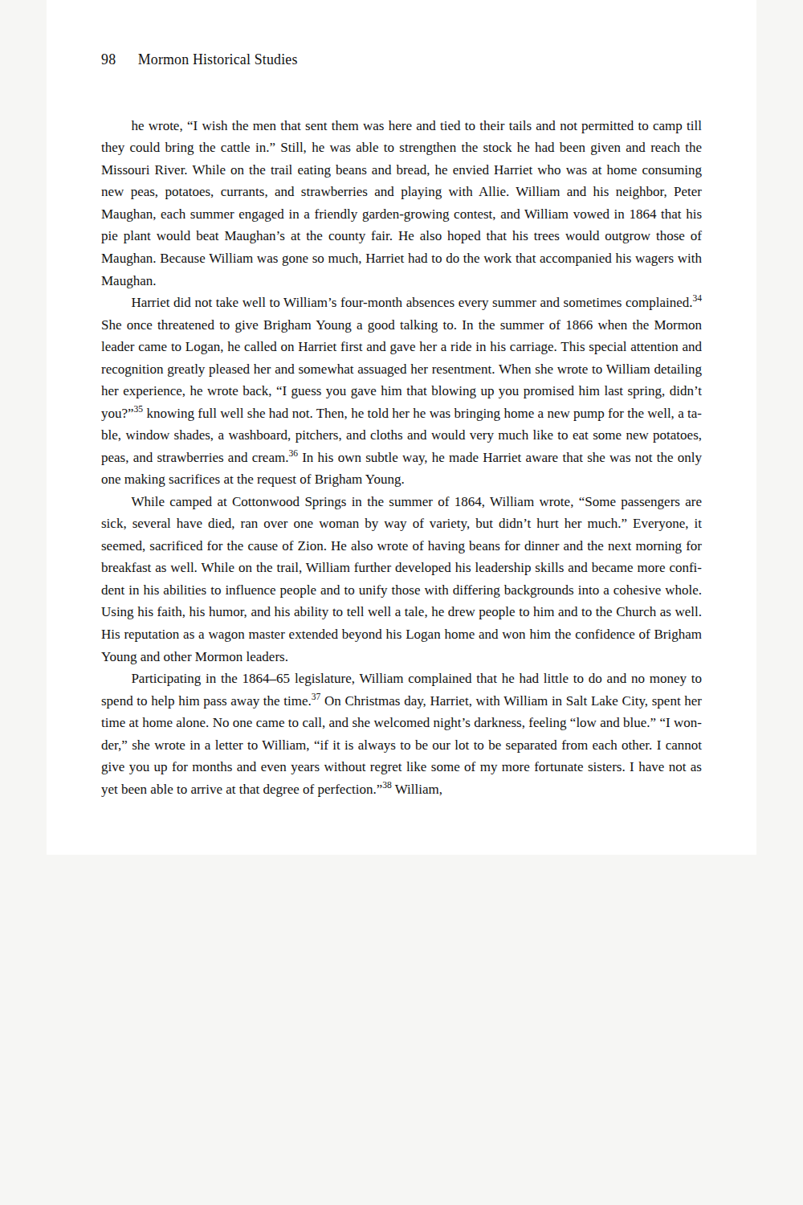98 Mormon Historical Studies
he wrote, “I wish the men that sent them was here and tied to their tails and not permitted to camp till they could bring the cattle in.” Still, he was able to strengthen the stock he had been given and reach the Missouri River. While on the trail eating beans and bread, he envied Harriet who was at home consuming new peas, potatoes, currants, and strawberries and playing with Allie. William and his neighbor, Peter Maughan, each summer engaged in a friendly garden-growing contest, and William vowed in 1864 that his pie plant would beat Maughan’s at the county fair. He also hoped that his trees would outgrow those of Maughan. Because William was gone so much, Harriet had to do the work that accompanied his wagers with Maughan.
Harriet did not take well to William’s four-month absences every summer and sometimes complained.34 She once threatened to give Brigham Young a good talking to. In the summer of 1866 when the Mormon leader came to Logan, he called on Harriet first and gave her a ride in his carriage. This special attention and recognition greatly pleased her and somewhat assuaged her resentment. When she wrote to William detailing her experience, he wrote back, “I guess you gave him that blowing up you promised him last spring, didn’t you?”35 knowing full well she had not. Then, he told her he was bringing home a new pump for the well, a table, window shades, a washboard, pitchers, and cloths and would very much like to eat some new potatoes, peas, and strawberries and cream.36 In his own subtle way, he made Harriet aware that she was not the only one making sacrifices at the request of Brigham Young.
While camped at Cottonwood Springs in the summer of 1864, William wrote, “Some passengers are sick, several have died, ran over one woman by way of variety, but didn’t hurt her much.” Everyone, it seemed, sacrificed for the cause of Zion. He also wrote of having beans for dinner and the next morning for breakfast as well. While on the trail, William further developed his leadership skills and became more confident in his abilities to influence people and to unify those with differing backgrounds into a cohesive whole. Using his faith, his humor, and his ability to tell well a tale, he drew people to him and to the Church as well. His reputation as a wagon master extended beyond his Logan home and won him the confidence of Brigham Young and other Mormon leaders.
Participating in the 1864–65 legislature, William complained that he had little to do and no money to spend to help him pass away the time.37 On Christmas day, Harriet, with William in Salt Lake City, spent her time at home alone. No one came to call, and she welcomed night’s darkness, feeling “low and blue.” “I wonder,” she wrote in a letter to William, “if it is always to be our lot to be separated from each other. I cannot give you up for months and even years without regret like some of my more fortunate sisters. I have not as yet been able to arrive at that degree of perfection.”38 William,